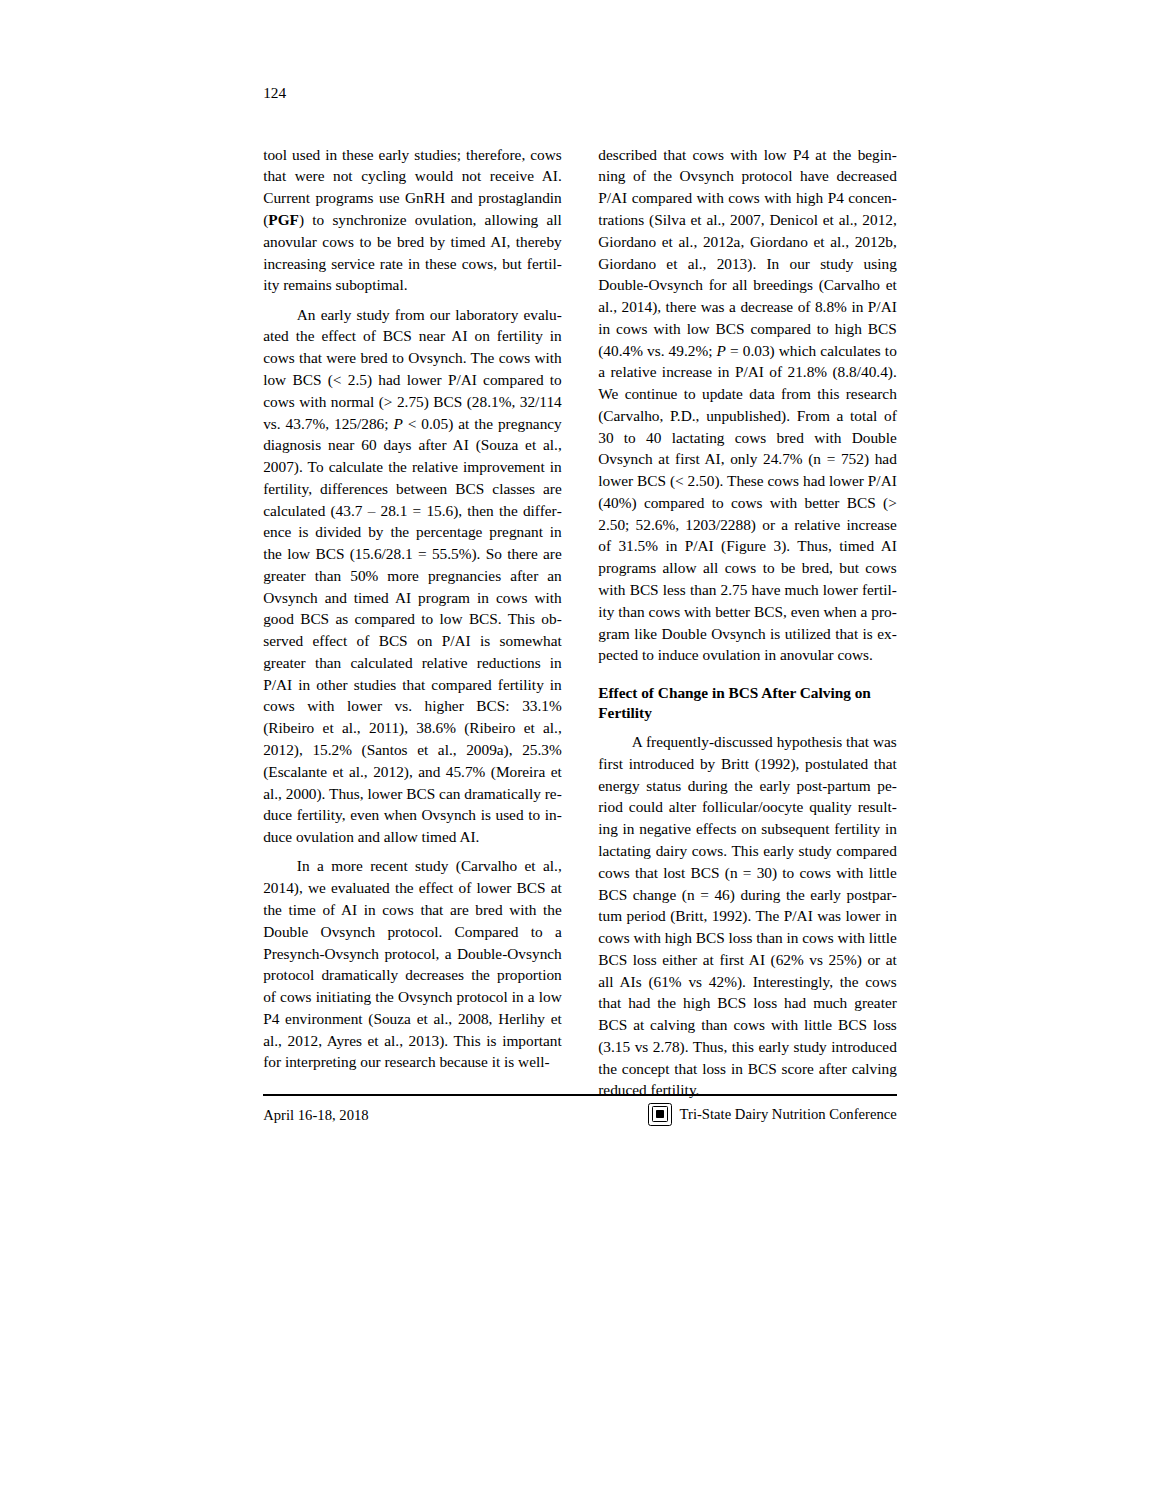124
tool used in these early studies; therefore, cows that were not cycling would not receive AI. Current programs use GnRH and prostaglandin (PGF) to synchronize ovulation, allowing all anovular cows to be bred by timed AI, thereby increasing service rate in these cows, but fertility remains suboptimal.
An early study from our laboratory evaluated the effect of BCS near AI on fertility in cows that were bred to Ovsynch. The cows with low BCS (< 2.5) had lower P/AI compared to cows with normal (> 2.75) BCS (28.1%, 32/114 vs. 43.7%, 125/286; P < 0.05) at the pregnancy diagnosis near 60 days after AI (Souza et al., 2007). To calculate the relative improvement in fertility, differences between BCS classes are calculated (43.7 – 28.1 = 15.6), then the difference is divided by the percentage pregnant in the low BCS (15.6/28.1 = 55.5%). So there are greater than 50% more pregnancies after an Ovsynch and timed AI program in cows with good BCS as compared to low BCS. This observed effect of BCS on P/AI is somewhat greater than calculated relative reductions in P/AI in other studies that compared fertility in cows with lower vs. higher BCS: 33.1% (Ribeiro et al., 2011), 38.6% (Ribeiro et al., 2012), 15.2% (Santos et al., 2009a), 25.3% (Escalante et al., 2012), and 45.7% (Moreira et al., 2000). Thus, lower BCS can dramatically reduce fertility, even when Ovsynch is used to induce ovulation and allow timed AI.
In a more recent study (Carvalho et al., 2014), we evaluated the effect of lower BCS at the time of AI in cows that are bred with the Double Ovsynch protocol. Compared to a Presynch-Ovsynch protocol, a Double-Ovsynch protocol dramatically decreases the proportion of cows initiating the Ovsynch protocol in a low P4 environment (Souza et al., 2008, Herlihy et al., 2012, Ayres et al., 2013). This is important for interpreting our research because it is well-
described that cows with low P4 at the beginning of the Ovsynch protocol have decreased P/AI compared with cows with high P4 concentrations (Silva et al., 2007, Denicol et al., 2012, Giordano et al., 2012a, Giordano et al., 2012b, Giordano et al., 2013). In our study using Double-Ovsynch for all breedings (Carvalho et al., 2014), there was a decrease of 8.8% in P/AI in cows with low BCS compared to high BCS (40.4% vs. 49.2%; P = 0.03) which calculates to a relative increase in P/AI of 21.8% (8.8/40.4). We continue to update data from this research (Carvalho, P.D., unpublished). From a total of 30 to 40 lactating cows bred with Double Ovsynch at first AI, only 24.7% (n = 752) had lower BCS (< 2.50). These cows had lower P/AI (40%) compared to cows with better BCS (> 2.50; 52.6%, 1203/2288) or a relative increase of 31.5% in P/AI (Figure 3). Thus, timed AI programs allow all cows to be bred, but cows with BCS less than 2.75 have much lower fertility than cows with better BCS, even when a program like Double Ovsynch is utilized that is expected to induce ovulation in anovular cows.
Effect of Change in BCS After Calving on Fertility
A frequently-discussed hypothesis that was first introduced by Britt (1992), postulated that energy status during the early post-partum period could alter follicular/oocyte quality resulting in negative effects on subsequent fertility in lactating dairy cows. This early study compared cows that lost BCS (n = 30) to cows with little BCS change (n = 46) during the early postpartum period (Britt, 1992). The P/AI was lower in cows with high BCS loss than in cows with little BCS loss either at first AI (62% vs 25%) or at all AIs (61% vs 42%). Interestingly, the cows that had the high BCS loss had much greater BCS at calving than cows with little BCS loss (3.15 vs 2.78). Thus, this early study introduced the concept that loss in BCS score after calving reduced fertility.
April 16-18, 2018
Tri-State Dairy Nutrition Conference